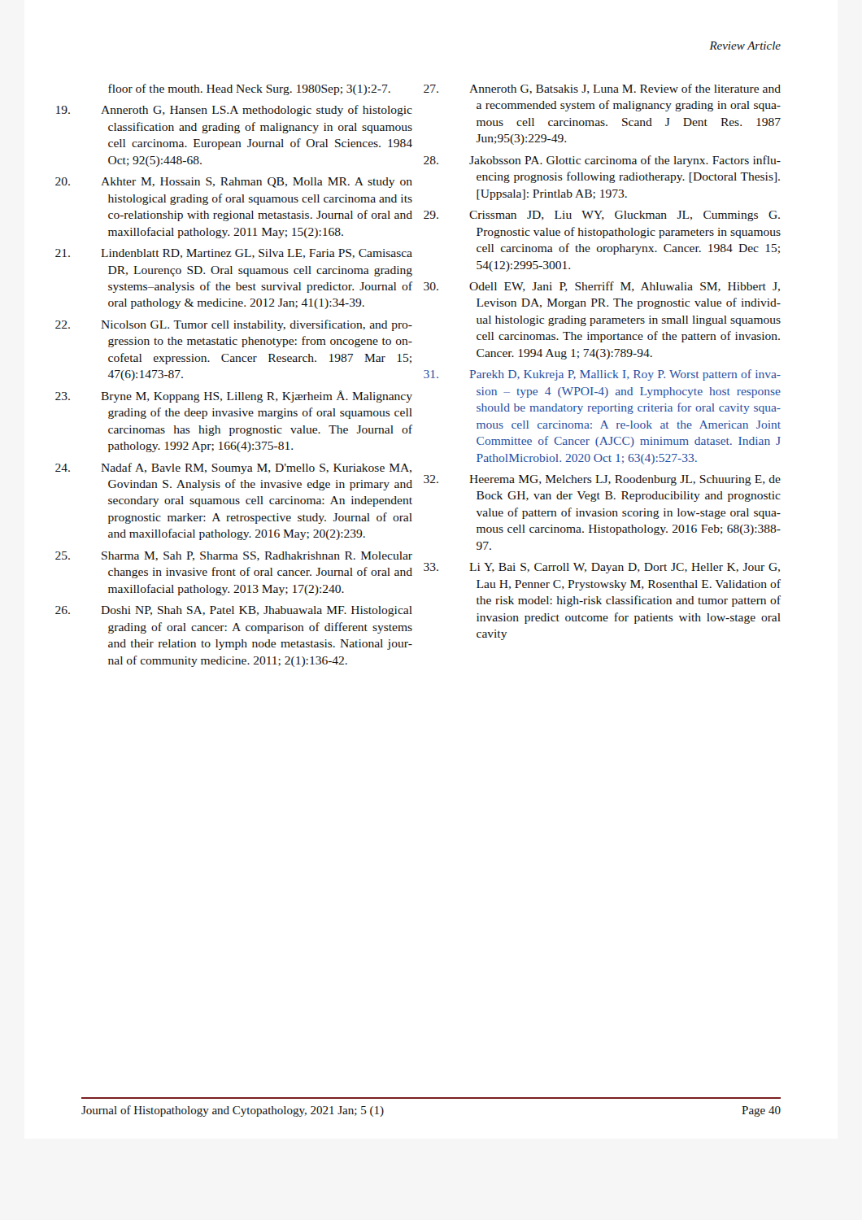Review Article
floor of the mouth. Head Neck Surg. 1980Sep; 3(1):2-7.
19. Anneroth G, Hansen LS.A methodologic study of histologic classification and grading of malignancy in oral squamous cell carcinoma. European Journal of Oral Sciences. 1984 Oct; 92(5):448-68.
20. Akhter M, Hossain S, Rahman QB, Molla MR. A study on histological grading of oral squamous cell carcinoma and its co-relationship with regional metastasis. Journal of oral and maxillofacial pathology. 2011 May; 15(2):168.
21. Lindenblatt RD, Martinez GL, Silva LE, Faria PS, Camisasca DR, Lourenço SD. Oral squamous cell carcinoma grading systems–analysis of the best survival predictor. Journal of oral pathology & medicine. 2012 Jan; 41(1):34-39.
22. Nicolson GL. Tumor cell instability, diversification, and progression to the metastatic phenotype: from oncogene to oncofetal expression. Cancer Research. 1987 Mar 15; 47(6):1473-87.
23. Bryne M, Koppang HS, Lilleng R, Kjærheim Å. Malignancy grading of the deep invasive margins of oral squamous cell carcinomas has high prognostic value. The Journal of pathology. 1992 Apr; 166(4):375-81.
24. Nadaf A, Bavle RM, Soumya M, D'mello S, Kuriakose MA, Govindan S. Analysis of the invasive edge in primary and secondary oral squamous cell carcinoma: An independent prognostic marker: A retrospective study. Journal of oral and maxillofacial pathology. 2016 May; 20(2):239.
25. Sharma M, Sah P, Sharma SS, Radhakrishnan R. Molecular changes in invasive front of oral cancer. Journal of oral and maxillofacial pathology. 2013 May; 17(2):240.
26. Doshi NP, Shah SA, Patel KB, Jhabuawala MF. Histological grading of oral cancer: A comparison of different systems and their relation to lymph node metastasis. National journal of community medicine. 2011; 2(1):136-42.
27. Anneroth G, Batsakis J, Luna M. Review of the literature and a recommended system of malignancy grading in oral squamous cell carcinomas. Scand J Dent Res. 1987 Jun;95(3):229-49.
28. Jakobsson PA. Glottic carcinoma of the larynx. Factors influencing prognosis following radiotherapy. [Doctoral Thesis]. [Uppsala]: Printlab AB; 1973.
29. Crissman JD, Liu WY, Gluckman JL, Cummings G. Prognostic value of histopathologic parameters in squamous cell carcinoma of the oropharynx. Cancer. 1984 Dec 15; 54(12):2995-3001.
30. Odell EW, Jani P, Sherriff M, Ahluwalia SM, Hibbert J, Levison DA, Morgan PR. The prognostic value of individual histologic grading parameters in small lingual squamous cell carcinomas. The importance of the pattern of invasion. Cancer. 1994 Aug 1; 74(3):789-94.
31. Parekh D, Kukreja P, Mallick I, Roy P. Worst pattern of invasion – type 4 (WPOI-4) and Lymphocyte host response should be mandatory reporting criteria for oral cavity squamous cell carcinoma: A re-look at the American Joint Committee of Cancer (AJCC) minimum dataset. Indian J PatholMicrobiol. 2020 Oct 1; 63(4):527-33.
32. Heerema MG, Melchers LJ, Roodenburg JL, Schuuring E, de Bock GH, van der Vegt B. Reproducibility and prognostic value of pattern of invasion scoring in low-stage oral squamous cell carcinoma. Histopathology. 2016 Feb; 68(3):388-97.
33. Li Y, Bai S, Carroll W, Dayan D, Dort JC, Heller K, Jour G, Lau H, Penner C, Prystowsky M, Rosenthal E. Validation of the risk model: high-risk classification and tumor pattern of invasion predict outcome for patients with low-stage oral cavity
Journal of Histopathology and Cytopathology, 2021 Jan; 5 (1) Page 40